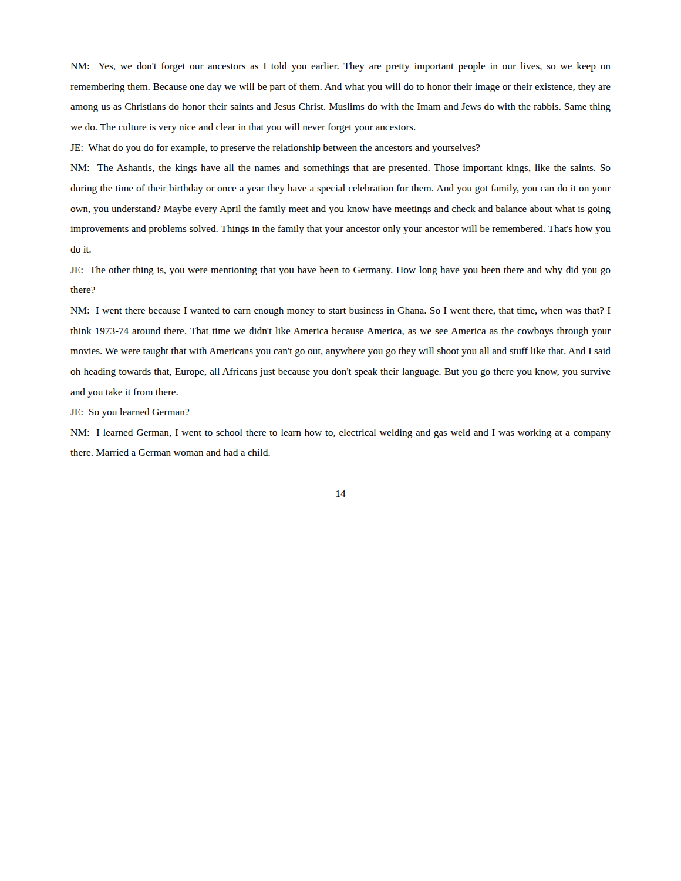NM: Yes, we don't forget our ancestors as I told you earlier. They are pretty important people in our lives, so we keep on remembering them. Because one day we will be part of them. And what you will do to honor their image or their existence, they are among us as Christians do honor their saints and Jesus Christ. Muslims do with the Imam and Jews do with the rabbis. Same thing we do. The culture is very nice and clear in that you will never forget your ancestors.
JE: What do you do for example, to preserve the relationship between the ancestors and yourselves?
NM: The Ashantis, the kings have all the names and somethings that are presented. Those important kings, like the saints. So during the time of their birthday or once a year they have a special celebration for them. And you got family, you can do it on your own, you understand? Maybe every April the family meet and you know have meetings and check and balance about what is going improvements and problems solved. Things in the family that your ancestor only your ancestor will be remembered. That's how you do it.
JE: The other thing is, you were mentioning that you have been to Germany. How long have you been there and why did you go there?
NM: I went there because I wanted to earn enough money to start business in Ghana. So I went there, that time, when was that? I think 1973-74 around there. That time we didn't like America because America, as we see America as the cowboys through your movies. We were taught that with Americans you can't go out, anywhere you go they will shoot you all and stuff like that. And I said oh heading towards that, Europe, all Africans just because you don't speak their language. But you go there you know, you survive and you take it from there.
JE: So you learned German?
NM: I learned German, I went to school there to learn how to, electrical welding and gas weld and I was working at a company there. Married a German woman and had a child.
14